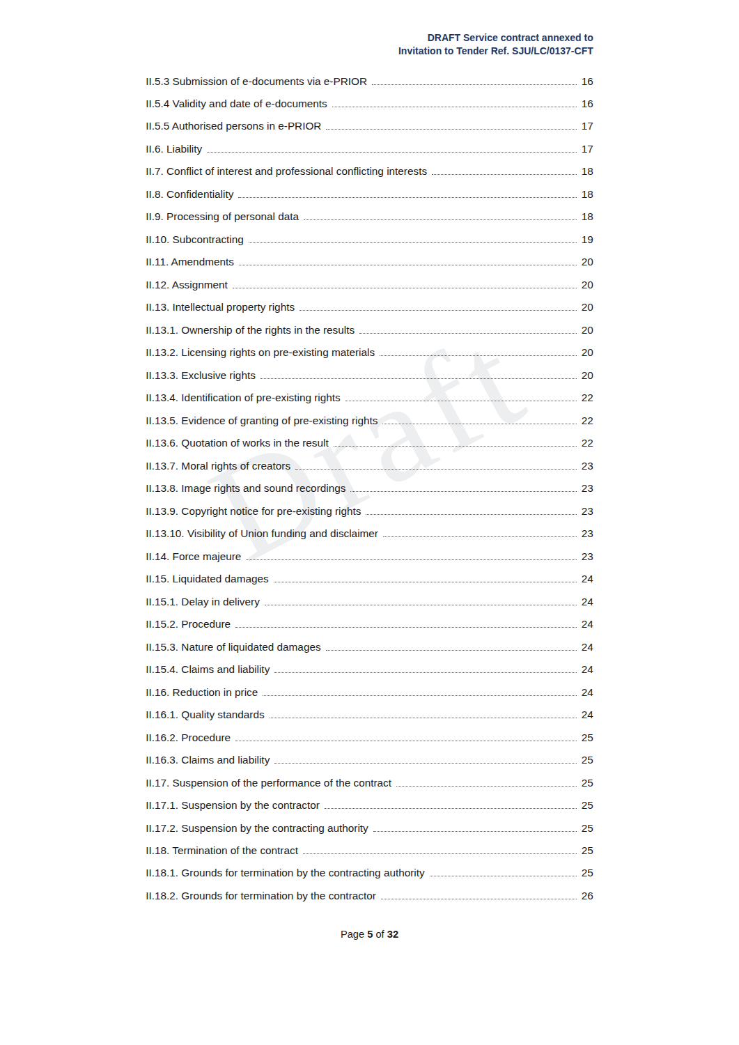Draft
DRAFT Service contract annexed to
Invitation to Tender Ref. SJU/LC/0137-CFT
II.5.3 Submission of e-documents via e-PRIOR 16
II.5.4 Validity and date of e-documents 16
II.5.5 Authorised persons in e-PRIOR 17
II.6. Liability 17
II.7. Conflict of interest and professional conflicting interests 18
II.8. Confidentiality 18
II.9. Processing of personal data 18
II.10. Subcontracting 19
II.11. Amendments 20
II.12. Assignment 20
II.13. Intellectual property rights 20
II.13.1. Ownership of the rights in the results 20
II.13.2. Licensing rights on pre-existing materials 20
II.13.3. Exclusive rights 20
II.13.4. Identification of pre-existing rights 22
II.13.5. Evidence of granting of pre-existing rights 22
II.13.6. Quotation of works in the result 22
II.13.7. Moral rights of creators 23
II.13.8. Image rights and sound recordings 23
II.13.9. Copyright notice for pre-existing rights 23
II.13.10. Visibility of Union funding and disclaimer 23
II.14. Force majeure 23
II.15. Liquidated damages 24
II.15.1. Delay in delivery 24
II.15.2. Procedure 24
II.15.3. Nature of liquidated damages 24
II.15.4. Claims and liability 24
II.16. Reduction in price 24
II.16.1. Quality standards 24
II.16.2. Procedure 25
II.16.3. Claims and liability 25
II.17. Suspension of the performance of the contract 25
II.17.1. Suspension by the contractor 25
II.17.2. Suspension by the contracting authority 25
II.18. Termination of the contract 25
II.18.1. Grounds for termination by the contracting authority 25
II.18.2. Grounds for termination by the contractor 26
Page 5 of 32